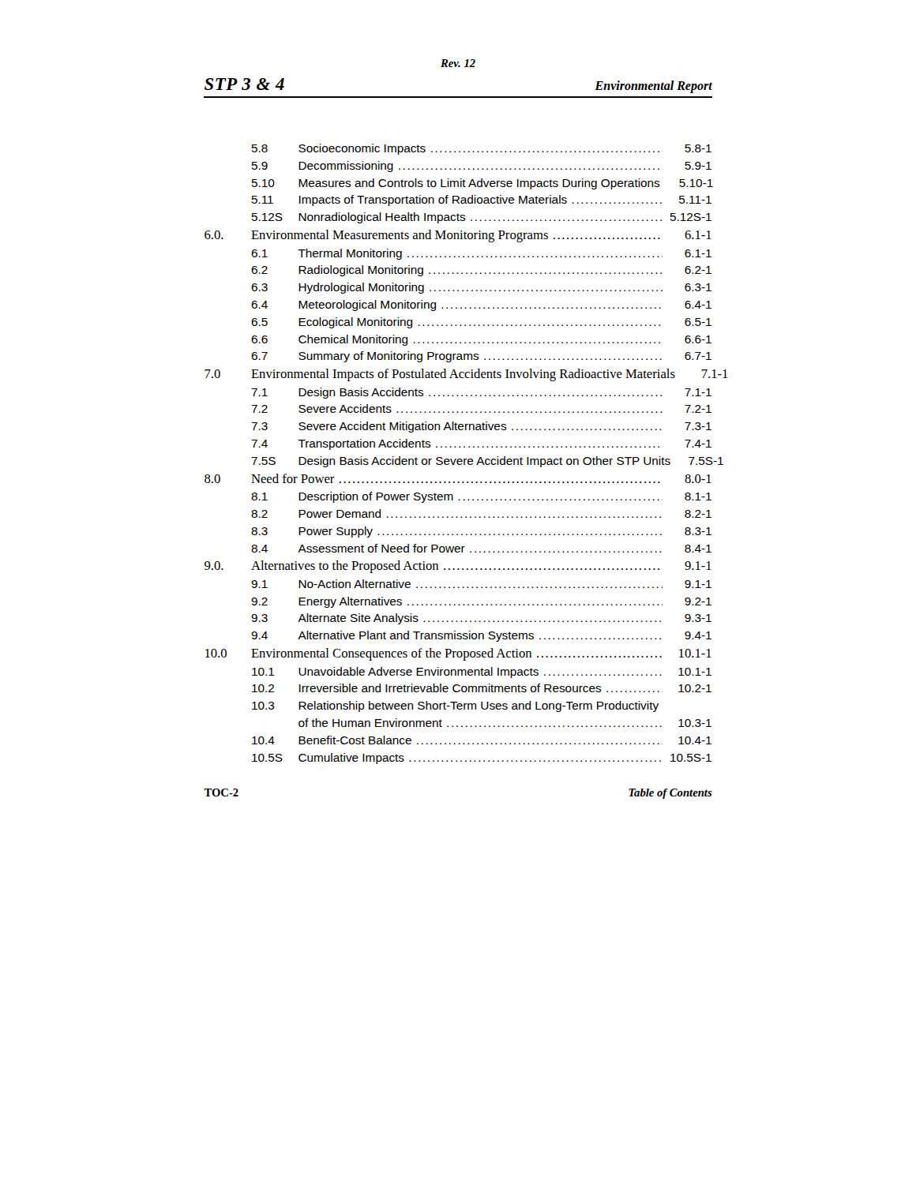Rev. 12
STP 3 & 4
Environmental Report
5.8 Socioeconomic Impacts.................................................................................. 5.8-1
5.9 Decommissioning............................................................................................ 5.9-1
5.10 Measures and Controls to Limit Adverse Impacts During Operations........... 5.10-1
5.11 Impacts of Transportation of Radioactive Materials...................................... 5.11-1
5.12S Nonradiological Health Impacts................................................................... 5.12S-1
6.0. Environmental Measurements and Monitoring Programs.......................................... 6.1-1
6.1 Thermal Monitoring........................................................................................ 6.1-1
6.2 Radiological Monitoring.................................................................................. 6.2-1
6.3 Hydrological Monitoring.................................................................................. 6.3-1
6.4 Meteorological Monitoring.............................................................................. 6.4-1
6.5 Ecological Monitoring..................................................................................... 6.5-1
6.6 Chemical Monitoring....................................................................................... 6.6-1
6.7 Summary of Monitoring Programs..................................................................... 6.7-1
7.0 Environmental Impacts of Postulated Accidents Involving Radioactive Materials.... 7.1-1
7.1 Design Basis Accidents.................................................................................. 7.1-1
7.2 Severe Accidents........................................................................................... 7.2-1
7.3 Severe Accident Mitigation Alternatives......................................................... 7.3-1
7.4 Transportation Accidents................................................................................. 7.4-1
7.5S Design Basis Accident or Severe Accident Impact on Other STP Units....... 7.5S-1
8.0 Need for Power......................................................................................................... 8.0-1
8.1 Description of Power System......................................................................... 8.1-1
8.2 Power Demand............................................................................................... 8.2-1
8.3 Power Supply................................................................................................. 8.3-1
8.4 Assessment of Need for Power....................................................................... 8.4-1
9.0. Alternatives to the Proposed Action......................................................................... 9.1-1
9.1 No-Action Alternative....................................................................................... 9.1-1
9.2 Energy Alternatives......................................................................................... 9.2-1
9.3 Alternate Site Analysis.................................................................................... 9.3-1
9.4 Alternative Plant and Transmission Systems................................................... 9.4-1
10.0 Environmental Consequences of the Proposed Action............................................. 10.1-1
10.1 Unavoidable Adverse Environmental Impacts.............................................. 10.1-1
10.2 Irreversible and Irretrievable Commitments of Resources............................ 10.2-1
10.3 Relationship between Short-Term Uses and Long-Term Productivity
of the Human Environment............................................................................ 10.3-1
10.4 Benefit-Cost Balance..................................................................................... 10.4-1
10.5S Cumulative Impacts..................................................................................... 10.5S-1
TOC-2
Table of Contents